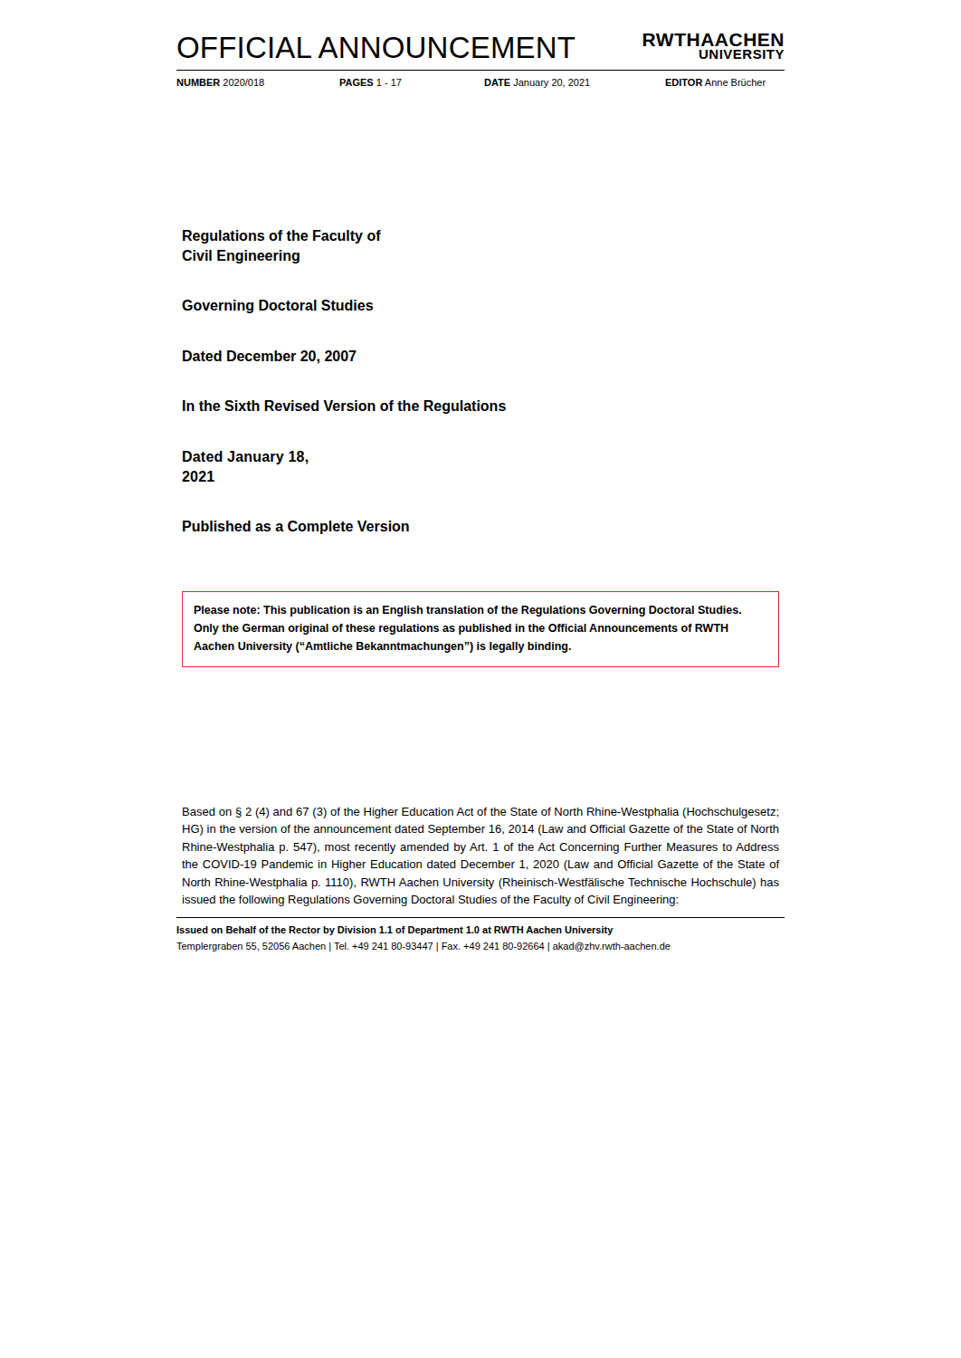OFFICIAL ANNOUNCEMENT
RWTHAACHEN UNIVERSITY
NUMBER 2020/018
PAGES 1 - 17
DATE January 20, 2021
EDITOR Anne Brücher
Regulations of the Faculty of
Civil Engineering
Governing Doctoral Studies
Dated December 20, 2007
In the Sixth Revised Version of the Regulations
Dated January 18,
2021
Published as a Complete Version
Please note: This publication is an English translation of the Regulations Governing Doctoral Studies. Only the German original of these regulations as published in the Official Announcements of RWTH Aachen University (“Amtliche Bekanntmachungen”) is legally binding.
Based on § 2 (4) and 67 (3) of the Higher Education Act of the State of North Rhine-Westphalia (Hochschulgesetz; HG) in the version of the announcement dated September 16, 2014 (Law and Official Gazette of the State of North Rhine-Westphalia p. 547), most recently amended by Art. 1 of the Act Concerning Further Measures to Address the COVID-19 Pandemic in Higher Education dated December 1, 2020 (Law and Official Gazette of the State of North Rhine-Westphalia p. 1110), RWTH Aachen University (Rheinisch-Westfälische Technische Hochschule) has issued the following Regulations Governing Doctoral Studies of the Faculty of Civil Engineering:
Issued on Behalf of the Rector by Division 1.1 of Department 1.0 at RWTH Aachen University
Templergraben 55, 52056 Aachen | Tel. +49 241 80-93447 | Fax. +49 241 80-92664 | akad@zhv.rwth-aachen.de